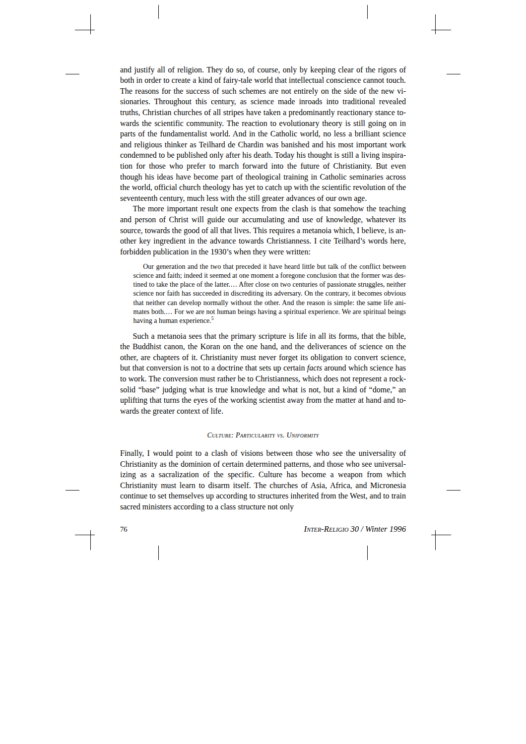and justify all of religion. They do so, of course, only by keeping clear of the rigors of both in order to create a kind of fairy-tale world that intellectual conscience cannot touch. The reasons for the success of such schemes are not entirely on the side of the new visionaries. Throughout this century, as science made inroads into traditional revealed truths, Christian churches of all stripes have taken a predominantly reactionary stance towards the scientific community. The reaction to evolutionary theory is still going on in parts of the fundamentalist world. And in the Catholic world, no less a brilliant science and religious thinker as Teilhard de Chardin was banished and his most important work condemned to be published only after his death. Today his thought is still a living inspiration for those who prefer to march forward into the future of Christianity. But even though his ideas have become part of theological training in Catholic seminaries across the world, official church theology has yet to catch up with the scientific revolution of the seventeenth century, much less with the still greater advances of our own age.
The more important result one expects from the clash is that somehow the teaching and person of Christ will guide our accumulating and use of knowledge, whatever its source, towards the good of all that lives. This requires a metanoia which, I believe, is another key ingredient in the advance towards Christianness. I cite Teilhard’s words here, forbidden publication in the 1930’s when they were written:
Our generation and the two that preceded it have heard little but talk of the conflict between science and faith; indeed it seemed at one moment a foregone conclusion that the former was destined to take the place of the latter.… After close on two centuries of passionate struggles, neither science nor faith has succeeded in discrediting its adversary. On the contrary, it becomes obvious that neither can develop normally without the other. And the reason is simple: the same life animates both.… For we are not human beings having a spiritual experience. We are spiritual beings having a human experience.5
Such a metanoia sees that the primary scripture is life in all its forms, that the bible, the Buddhist canon, the Koran on the one hand, and the deliverances of science on the other, are chapters of it. Christianity must never forget its obligation to convert science, but that conversion is not to a doctrine that sets up certain facts around which science has to work. The conversion must rather be to Christianness, which does not represent a rock-solid “base” judging what is true knowledge and what is not, but a kind of “dome,” an uplifting that turns the eyes of the working scientist away from the matter at hand and towards the greater context of life.
Culture: Particularity vs. Uniformity
Finally, I would point to a clash of visions between those who see the universality of Christianity as the dominion of certain determined patterns, and those who see universalizing as a sacralization of the specific. Culture has become a weapon from which Christianity must learn to disarm itself. The churches of Asia, Africa, and Micronesia continue to set themselves up according to structures inherited from the West, and to train sacred ministers according to a class structure not only
76 Inter-Religio 30 / Winter 1996